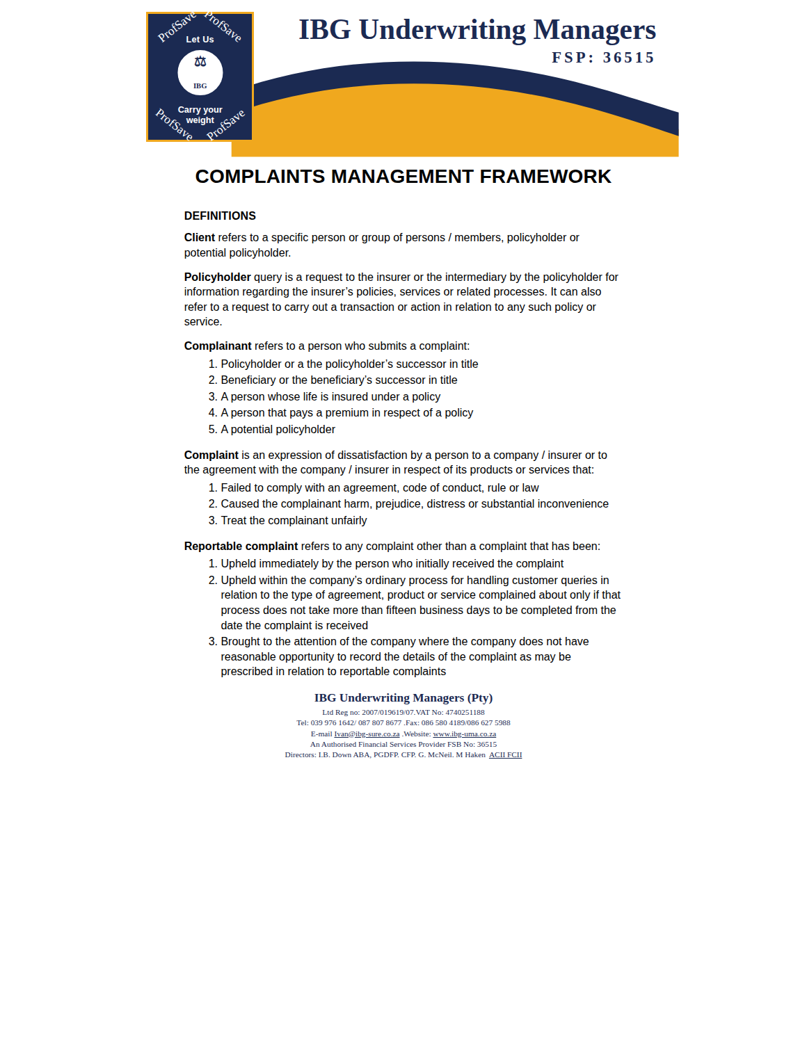ProfSave ProfSave ProfSave ProfSave
Let Us
⚖ IBG
Carry your
weight
IBG Underwriting Managers
FSP: 36515
COMPLAINTS MANAGEMENT FRAMEWORK
DEFINITIONS
Client refers to a specific person or group of persons / members, policyholder or potential policyholder.
Policyholder query is a request to the insurer or the intermediary by the policyholder for information regarding the insurer’s policies, services or related processes. It can also refer to a request to carry out a transaction or action in relation to any such policy or service.
Complainant refers to a person who submits a complaint:
Policyholder or a the policyholder’s successor in title
Beneficiary or the beneficiary’s successor in title
A person whose life is insured under a policy
A person that pays a premium in respect of a policy
A potential policyholder
Complaint is an expression of dissatisfaction by a person to a company / insurer or to the agreement with the company / insurer in respect of its products or services that:
Failed to comply with an agreement, code of conduct, rule or law
Caused the complainant harm, prejudice, distress or substantial inconvenience
Treat the complainant unfairly
Reportable complaint refers to any complaint other than a complaint that has been:
Upheld immediately by the person who initially received the complaint
Upheld within the company’s ordinary process for handling customer queries in relation to the type of agreement, product or service complained about only if that process does not take more than fifteen business days to be completed from the date the complaint is received
Brought to the attention of the company where the company does not have reasonable opportunity to record the details of the complaint as may be prescribed in relation to reportable complaints
IBG Underwriting Managers (Pty)
Ltd Reg no: 2007/019619/07.VAT No: 4740251188
Tel: 039 976 1642/ 087 807 8677 .Fax: 086 580 4189/086 627 5988
E-mail Ivan@ibg-sure.co.za .Website: www.ibg-uma.co.za
An Authorised Financial Services Provider FSB No: 36515
Directors: I.B. Down ABA, PGDFP. CFP. G. McNeil. M Haken ACII FCII